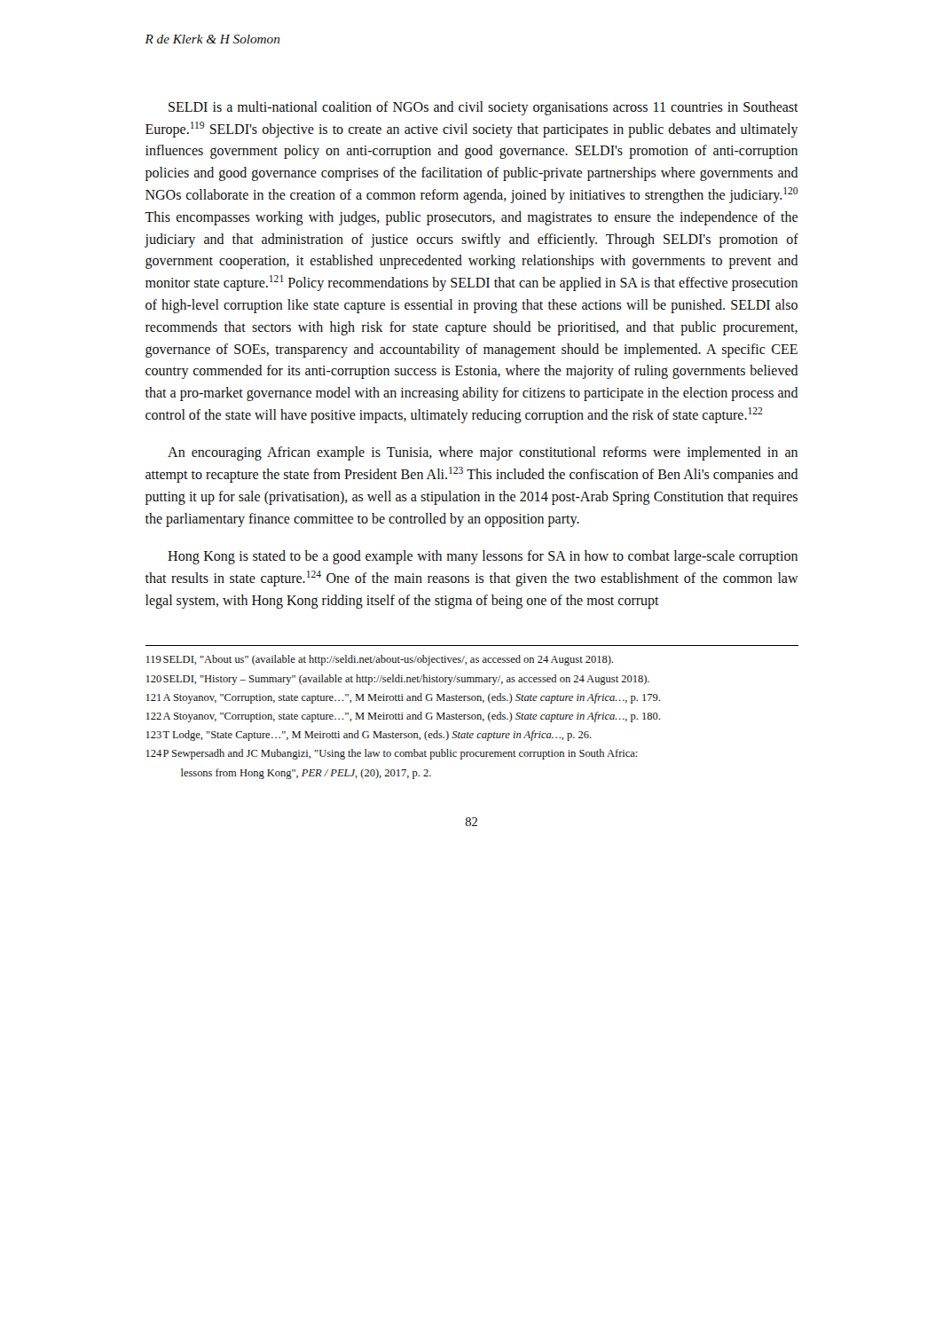R de Klerk & H Solomon
SELDI is a multi-national coalition of NGOs and civil society organisations across 11 countries in Southeast Europe.119 SELDI's objective is to create an active civil society that participates in public debates and ultimately influences government policy on anti-corruption and good governance. SELDI's promotion of anti-corruption policies and good governance comprises of the facilitation of public-private partnerships where governments and NGOs collaborate in the creation of a common reform agenda, joined by initiatives to strengthen the judiciary.120 This encompasses working with judges, public prosecutors, and magistrates to ensure the independence of the judiciary and that administration of justice occurs swiftly and efficiently. Through SELDI's promotion of government cooperation, it established unprecedented working relationships with governments to prevent and monitor state capture.121 Policy recommendations by SELDI that can be applied in SA is that effective prosecution of high-level corruption like state capture is essential in proving that these actions will be punished. SELDI also recommends that sectors with high risk for state capture should be prioritised, and that public procurement, governance of SOEs, transparency and accountability of management should be implemented. A specific CEE country commended for its anti-corruption success is Estonia, where the majority of ruling governments believed that a pro-market governance model with an increasing ability for citizens to participate in the election process and control of the state will have positive impacts, ultimately reducing corruption and the risk of state capture.122
An encouraging African example is Tunisia, where major constitutional reforms were implemented in an attempt to recapture the state from President Ben Ali.123 This included the confiscation of Ben Ali's companies and putting it up for sale (privatisation), as well as a stipulation in the 2014 post-Arab Spring Constitution that requires the parliamentary finance committee to be controlled by an opposition party.
Hong Kong is stated to be a good example with many lessons for SA in how to combat large-scale corruption that results in state capture.124 One of the main reasons is that given the two establishment of the common law legal system, with Hong Kong ridding itself of the stigma of being one of the most corrupt
119 SELDI, "About us" (available at http://seldi.net/about-us/objectives/, as accessed on 24 August 2018).
120 SELDI, "History – Summary" (available at http://seldi.net/history/summary/, as accessed on 24 August 2018).
121 A Stoyanov, "Corruption, state capture…", M Meirotti and G Masterson, (eds.) State capture in Africa…, p. 179.
122 A Stoyanov, "Corruption, state capture…", M Meirotti and G Masterson, (eds.) State capture in Africa…, p. 180.
123 T Lodge, "State Capture…", M Meirotti and G Masterson, (eds.) State capture in Africa…, p. 26.
124 P Sewpersadh and JC Mubangizi, "Using the law to combat public procurement corruption in South Africa:
lessons from Hong Kong", PER / PELJ, (20), 2017, p. 2.
82